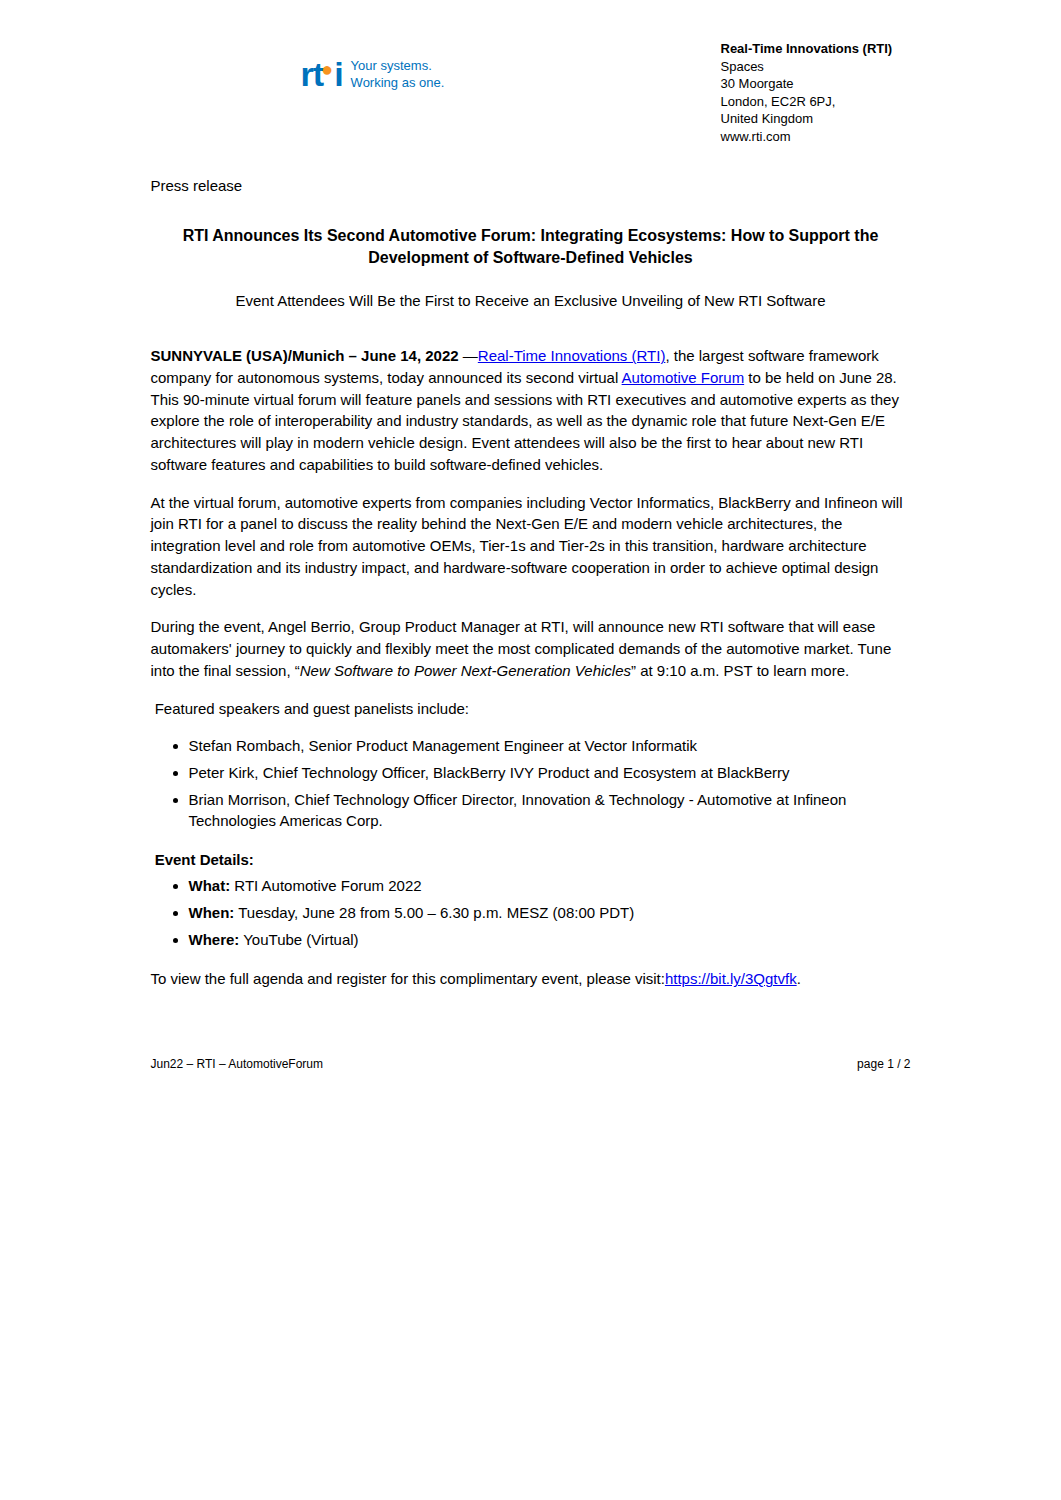rt●i Your systems.
Working as one.
Real-Time Innovations (RTI)
Spaces
30 Moorgate
London, EC2R 6PJ,
United Kingdom
www.rti.com
Press release
RTI Announces Its Second Automotive Forum: Integrating Ecosystems: How to Support the Development of Software-Defined Vehicles
Event Attendees Will Be the First to Receive an Exclusive Unveiling of New RTI Software
SUNNYVALE (USA)/Munich – June 14, 2022 —Real-Time Innovations (RTI), the largest software framework company for autonomous systems, today announced its second virtual Automotive Forum to be held on June 28. This 90-minute virtual forum will feature panels and sessions with RTI executives and automotive experts as they explore the role of interoperability and industry standards, as well as the dynamic role that future Next-Gen E/E architectures will play in modern vehicle design. Event attendees will also be the first to hear about new RTI software features and capabilities to build software-defined vehicles.
At the virtual forum, automotive experts from companies including Vector Informatics, BlackBerry and Infineon will join RTI for a panel to discuss the reality behind the Next-Gen E/E and modern vehicle architectures, the integration level and role from automotive OEMs, Tier-1s and Tier-2s in this transition, hardware architecture standardization and its industry impact, and hardware-software cooperation in order to achieve optimal design cycles.
During the event, Angel Berrio, Group Product Manager at RTI, will announce new RTI software that will ease automakers' journey to quickly and flexibly meet the most complicated demands of the automotive market. Tune into the final session, “New Software to Power Next-Generation Vehicles” at 9:10 a.m. PST to learn more.
Featured speakers and guest panelists include:
Stefan Rombach, Senior Product Management Engineer at Vector Informatik
Peter Kirk, Chief Technology Officer, BlackBerry IVY Product and Ecosystem at BlackBerry
Brian Morrison, Chief Technology Officer Director, Innovation & Technology - Automotive at Infineon Technologies Americas Corp.
Event Details:
What: RTI Automotive Forum 2022
When: Tuesday, June 28 from 5.00 – 6.30 p.m. MESZ (08:00 PDT)
Where: YouTube (Virtual)
To view the full agenda and register for this complimentary event, please visit:https://bit.ly/3Qgtvfk.
Jun22 – RTI – AutomotiveForum page 1 / 2